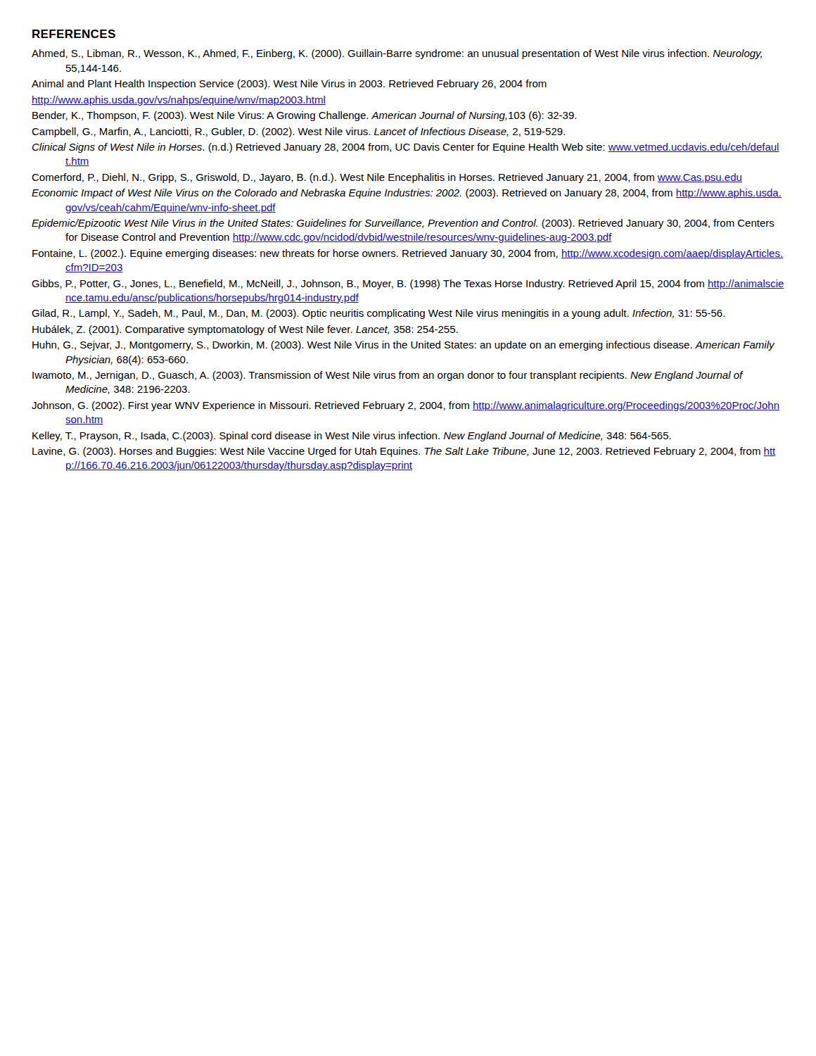REFERENCES
Ahmed, S., Libman, R., Wesson, K., Ahmed, F., Einberg, K. (2000). Guillain-Barre syndrome: an unusual presentation of West Nile virus infection. Neurology, 55,144-146.
Animal and Plant Health Inspection Service (2003). West Nile Virus in 2003. Retrieved February 26, 2004 from
http://www.aphis.usda.gov/vs/nahps/equine/wnv/map2003.html
Bender, K., Thompson, F. (2003). West Nile Virus: A Growing Challenge. American Journal of Nursing, 103 (6): 32-39.
Campbell, G., Marfin, A., Lanciotti, R., Gubler, D. (2002). West Nile virus. Lancet of Infectious Disease, 2, 519-529.
Clinical Signs of West Nile in Horses. (n.d.) Retrieved January 28, 2004 from, UC Davis Center for Equine Health Web site: www.vetmed.ucdavis.edu/ceh/default.htm
Comerford, P., Diehl, N., Gripp, S., Griswold, D., Jayaro, B. (n.d.). West Nile Encephalitis in Horses. Retrieved January 21, 2004, from www.Cas.psu.edu
Economic Impact of West Nile Virus on the Colorado and Nebraska Equine Industries: 2002. (2003). Retrieved on January 28, 2004, from http://www.aphis.usda.gov/vs/ceah/cahm/Equine/wnv-info-sheet.pdf
Epidemic/Epizootic West Nile Virus in the United States: Guidelines for Surveillance, Prevention and Control. (2003). Retrieved January 30, 2004, from Centers for Disease Control and Prevention http://www.cdc.gov/ncidod/dvbid/westnile/resources/wnv-guidelines-aug-2003.pdf
Fontaine, L. (2002.). Equine emerging diseases: new threats for horse owners. Retrieved January 30, 2004 from, http://www.xcodesign.com/aaep/displayArticles.cfm?ID=203
Gibbs, P., Potter, G., Jones, L., Benefield, M., McNeill, J., Johnson, B., Moyer, B. (1998) The Texas Horse Industry. Retrieved April 15, 2004 from http://animalscience.tamu.edu/ansc/publications/horsepubs/hrg014-industry.pdf
Gilad, R., Lampl, Y., Sadeh, M., Paul, M., Dan, M. (2003). Optic neuritis complicating West Nile virus meningitis in a young adult. Infection, 31: 55-56.
Hubálek, Z. (2001). Comparative symptomatology of West Nile fever. Lancet, 358: 254-255.
Huhn, G., Sejvar, J., Montgomerry, S., Dworkin, M. (2003). West Nile Virus in the United States: an update on an emerging infectious disease. American Family Physician, 68(4): 653-660.
Iwamoto, M., Jernigan, D., Guasch, A. (2003). Transmission of West Nile virus from an organ donor to four transplant recipients. New England Journal of Medicine, 348: 2196-2203.
Johnson, G. (2002). First year WNV Experience in Missouri. Retrieved February 2, 2004, from http://www.animalagriculture.org/Proceedings/2003%20Proc/Johnson.htm
Kelley, T., Prayson, R., Isada, C.(2003). Spinal cord disease in West Nile virus infection. New England Journal of Medicine, 348: 564-565.
Lavine, G. (2003). Horses and Buggies: West Nile Vaccine Urged for Utah Equines. The Salt Lake Tribune, June 12, 2003. Retrieved February 2, 2004, from http://166.70.46.216.2003/jun/06122003/thursday/thursday.asp?display=print